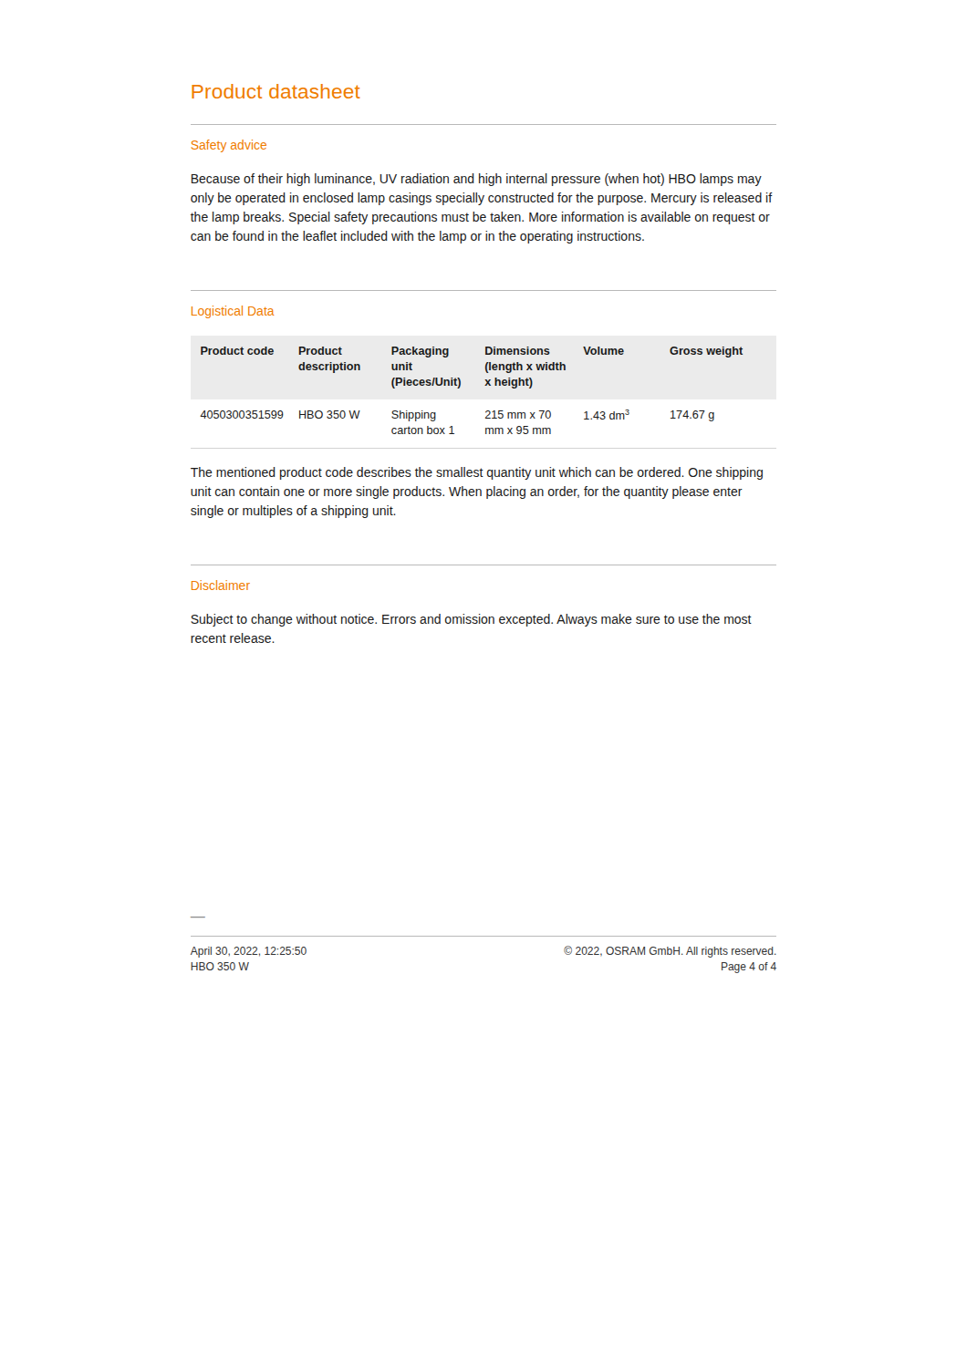Product datasheet
Safety advice
Because of their high luminance, UV radiation and high internal pressure (when hot) HBO lamps may only be operated in enclosed lamp casings specially constructed for the purpose. Mercury is released if the lamp breaks. Special safety precautions must be taken. More information is available on request or can be found in the leaflet included with the lamp or in the operating instructions.
Logistical Data
| Product code | Product description | Packaging unit (Pieces/Unit) | Dimensions (length x width x height) | Volume | Gross weight |
| --- | --- | --- | --- | --- | --- |
| 4050300351599 | HBO 350 W | Shipping carton box 1 | 215 mm x 70 mm x 95 mm | 1.43 dm 3 | 174.67 g |
The mentioned product code describes the smallest quantity unit which can be ordered. One shipping unit can contain one or more single products. When placing an order, for the quantity please enter single or multiples of a shipping unit.
Disclaimer
Subject to change without notice. Errors and omission excepted. Always make sure to use the most recent release.
—
April 30, 2022, 12:25:50
HBO 350 W
© 2022, OSRAM GmbH. All rights reserved.
Page 4 of 4